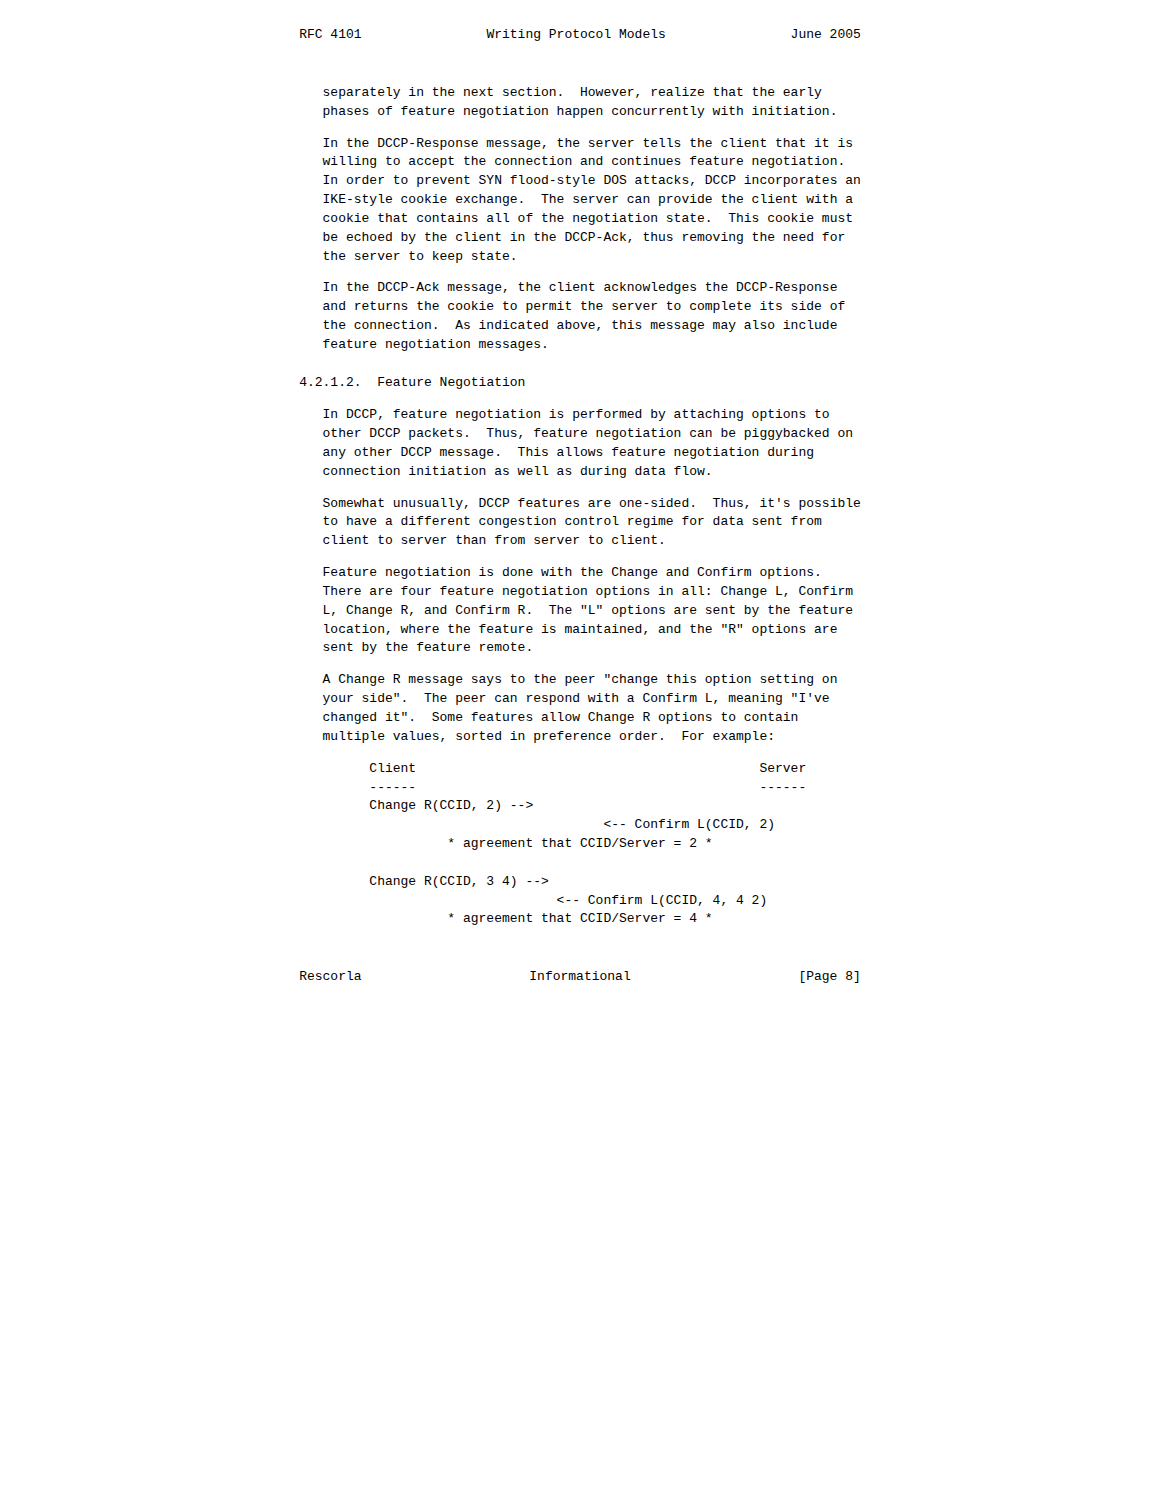RFC 4101 Writing Protocol Models June 2005
separately in the next section. However, realize that the early phases of feature negotiation happen concurrently with initiation.
In the DCCP-Response message, the server tells the client that it is willing to accept the connection and continues feature negotiation. In order to prevent SYN flood-style DOS attacks, DCCP incorporates an IKE-style cookie exchange. The server can provide the client with a cookie that contains all of the negotiation state. This cookie must be echoed by the client in the DCCP-Ack, thus removing the need for the server to keep state.
In the DCCP-Ack message, the client acknowledges the DCCP-Response and returns the cookie to permit the server to complete its side of the connection. As indicated above, this message may also include feature negotiation messages.
4.2.1.2. Feature Negotiation
In DCCP, feature negotiation is performed by attaching options to other DCCP packets. Thus, feature negotiation can be piggybacked on any other DCCP message. This allows feature negotiation during connection initiation as well as during data flow.
Somewhat unusually, DCCP features are one-sided. Thus, it's possible to have a different congestion control regime for data sent from client to server than from server to client.
Feature negotiation is done with the Change and Confirm options. There are four feature negotiation options in all: Change L, Confirm L, Change R, and Confirm R. The "L" options are sent by the feature location, where the feature is maintained, and the "R" options are sent by the feature remote.
A Change R message says to the peer "change this option setting on your side". The peer can respond with a Confirm L, meaning "I've changed it". Some features allow Change R options to contain multiple values, sorted in preference order. For example:
      Client                                            Server
      ------                                            ------
      Change R(CCID, 2) -->
                                    <-- Confirm L(CCID, 2)
                * agreement that CCID/Server = 2 *

      Change R(CCID, 3 4) -->
                              <-- Confirm L(CCID, 4, 4 2)
                * agreement that CCID/Server = 4 *
Rescorla Informational [Page 8]